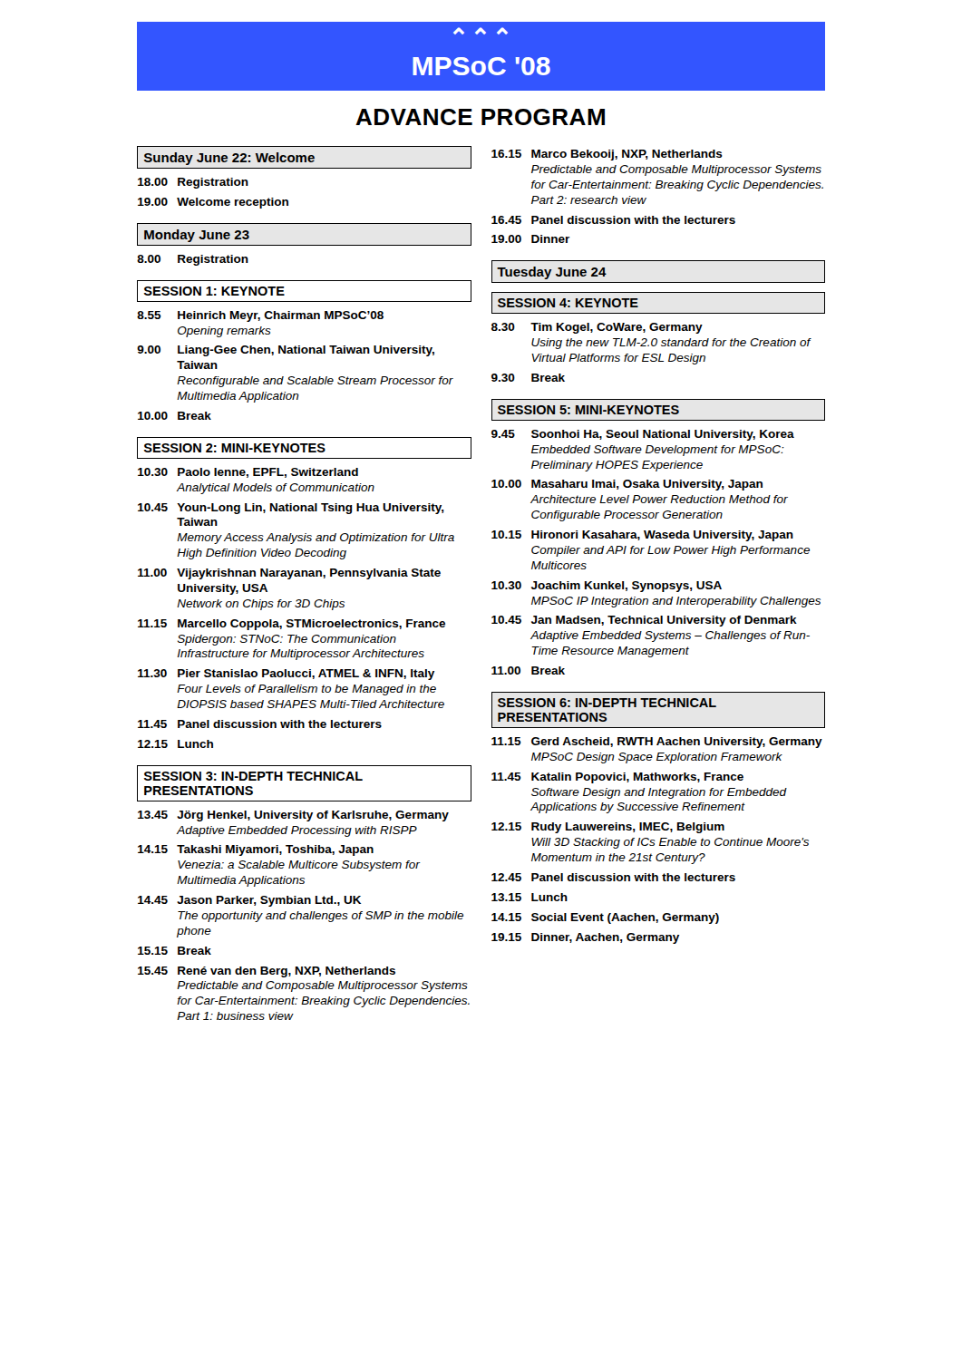⌃⌃⌃
MPSoC '08
ADVANCE PROGRAM
Sunday June 22: Welcome
| 18.00 | Registration |
| 19.00 | Welcome reception |
Monday June 23
| 8.00 | Registration |
SESSION 1: KEYNOTE
| 8.55 | Heinrich Meyr, Chairman MPSoC’08 Opening remarks |
| 9.00 | Liang-Gee Chen, National Taiwan University, Taiwan Reconfigurable and Scalable Stream Processor for Multimedia Application |
| 10.00 | Break |
SESSION 2: MINI-KEYNOTES
| 10.30 | Paolo Ienne, EPFL, Switzerland Analytical Models of Communication |
| 10.45 | Youn-Long Lin, National Tsing Hua University, Taiwan Memory Access Analysis and Optimization for Ultra High Definition Video Decoding |
| 11.00 | Vijaykrishnan Narayanan, Pennsylvania State University, USA Network on Chips for 3D Chips |
| 11.15 | Marcello Coppola, STMicroelectronics, France Spidergon: STNoC: The Communication Infrastructure for Multiprocessor Architectures |
| 11.30 | Pier Stanislao Paolucci, ATMEL & INFN, Italy Four Levels of Parallelism to be Managed in the DIOPSIS based SHAPES Multi-Tiled Architecture |
| 11.45 | Panel discussion with the lecturers |
| 12.15 | Lunch |
SESSION 3: IN-DEPTH TECHNICAL PRESENTATIONS
| 13.45 | Jörg Henkel, University of Karlsruhe, Germany Adaptive Embedded Processing with RISPP |
| 14.15 | Takashi Miyamori, Toshiba, Japan Venezia: a Scalable Multicore Subsystem for Multimedia Applications |
| 14.45 | Jason Parker, Symbian Ltd., UK The opportunity and challenges of SMP in the mobile phone |
| 15.15 | Break |
| 15.45 | René van den Berg, NXP, Netherlands Predictable and Composable Multiprocessor Systems for Car-Entertainment: Breaking Cyclic Dependencies. Part 1: business view |
| 16.15 | Marco Bekooij, NXP, Netherlands Predictable and Composable Multiprocessor Systems for Car-Entertainment: Breaking Cyclic Dependencies. Part 2: research view |
| 16.45 | Panel discussion with the lecturers |
| 19.00 | Dinner |
Tuesday June 24
SESSION 4: KEYNOTE
| 8.30 | Tim Kogel, CoWare, Germany Using the new TLM-2.0 standard for the Creation of Virtual Platforms for ESL Design |
| 9.30 | Break |
SESSION 5: MINI-KEYNOTES
| 9.45 | Soonhoi Ha, Seoul National University, Korea Embedded Software Development for MPSoC: Preliminary HOPES Experience |
| 10.00 | Masaharu Imai, Osaka University, Japan Architecture Level Power Reduction Method for Configurable Processor Generation |
| 10.15 | Hironori Kasahara, Waseda University, Japan Compiler and API for Low Power High Performance Multicores |
| 10.30 | Joachim Kunkel, Synopsys, USA MPSoC IP Integration and Interoperability Challenges |
| 10.45 | Jan Madsen, Technical University of Denmark Adaptive Embedded Systems – Challenges of Run-Time Resource Management |
| 11.00 | Break |
SESSION 6: IN-DEPTH TECHNICAL PRESENTATIONS
| 11.15 | Gerd Ascheid, RWTH Aachen University, Germany MPSoC Design Space Exploration Framework |
| 11.45 | Katalin Popovici, Mathworks, France Software Design and Integration for Embedded Applications by Successive Refinement |
| 12.15 | Rudy Lauwereins, IMEC, Belgium Will 3D Stacking of ICs Enable to Continue Moore's Momentum in the 21st Century? |
| 12.45 | Panel discussion with the lecturers |
| 13.15 | Lunch |
| 14.15 | Social Event (Aachen, Germany) |
| 19.15 | Dinner, Aachen, Germany |